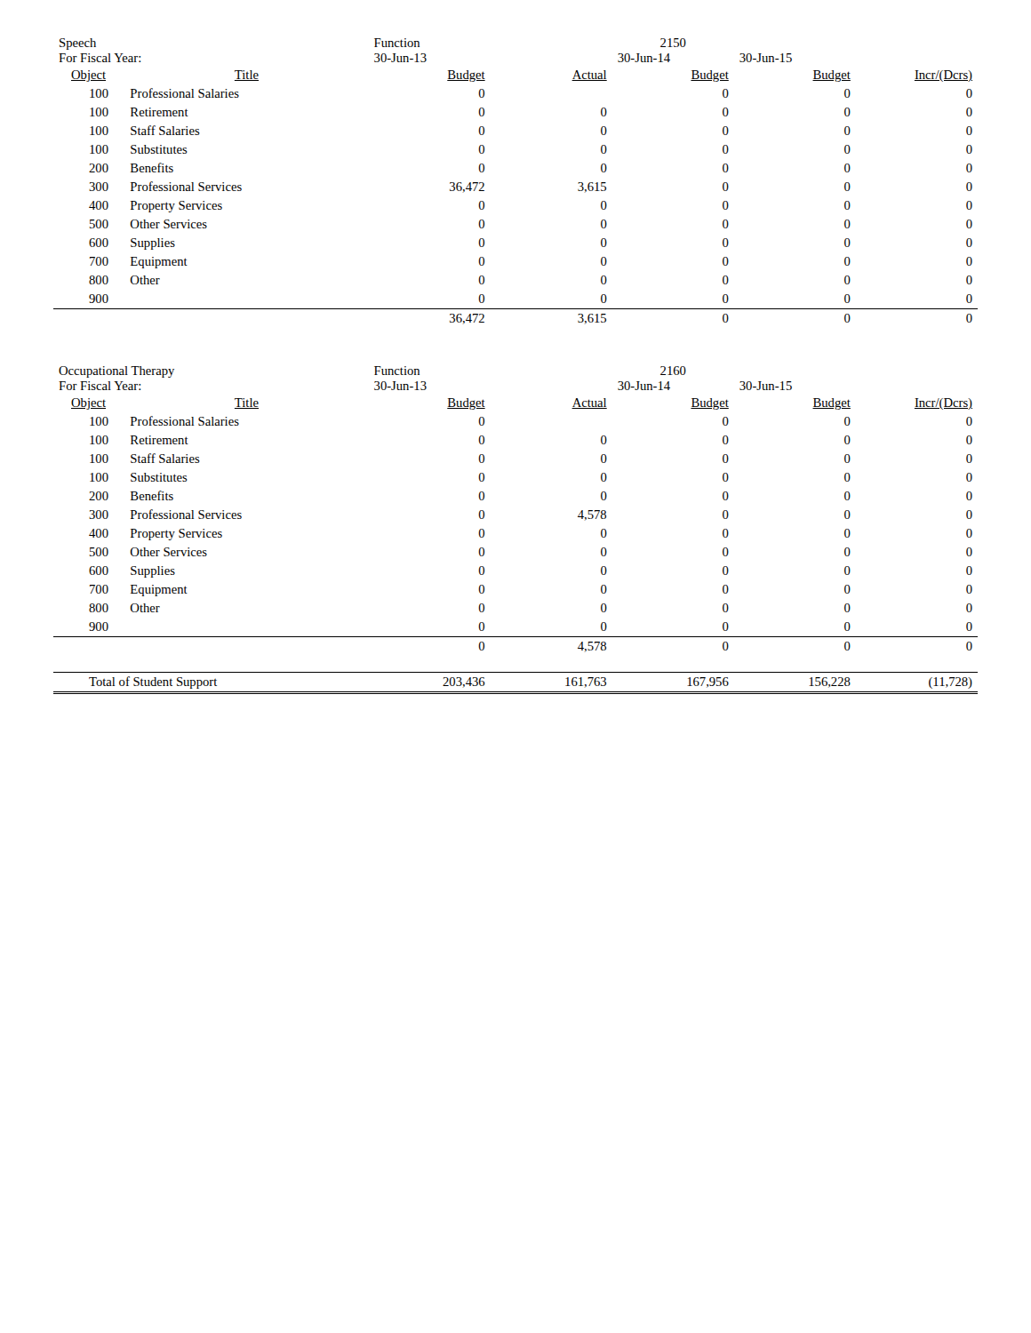| Speech | Function | 2150 | | |
| For Fiscal Year: | 30-Jun-13 | 30-Jun-14 | 30-Jun-15 | |
| Object | Title | Budget | Actual | Budget | Budget | Incr/(Dcrs) |
| 100 | Professional Salaries | 0 | | 0 | 0 | 0 |
| 100 | Retirement | 0 | 0 | 0 | 0 | 0 |
| 100 | Staff Salaries | 0 | 0 | 0 | 0 | 0 |
| 100 | Substitutes | 0 | 0 | 0 | 0 | 0 |
| 200 | Benefits | 0 | 0 | 0 | 0 | 0 |
| 300 | Professional Services | 36,472 | 3,615 | 0 | 0 | 0 |
| 400 | Property Services | 0 | 0 | 0 | 0 | 0 |
| 500 | Other Services | 0 | 0 | 0 | 0 | 0 |
| 600 | Supplies | 0 | 0 | 0 | 0 | 0 |
| 700 | Equipment | 0 | 0 | 0 | 0 | 0 |
| 800 | Other | 0 | 0 | 0 | 0 | 0 |
| 900 | | 0 | 0 | 0 | 0 | 0 |
| | | 36,472 | 3,615 | 0 | 0 | 0 |
| Occupational Therapy | Function | 2160 | | |
| For Fiscal Year: | 30-Jun-13 | 30-Jun-14 | 30-Jun-15 | |
| Object | Title | Budget | Actual | Budget | Budget | Incr/(Dcrs) |
| 100 | Professional Salaries | 0 | | 0 | 0 | 0 |
| 100 | Retirement | 0 | 0 | 0 | 0 | 0 |
| 100 | Staff Salaries | 0 | 0 | 0 | 0 | 0 |
| 100 | Substitutes | 0 | 0 | 0 | 0 | 0 |
| 200 | Benefits | 0 | 0 | 0 | 0 | 0 |
| 300 | Professional Services | 0 | 4,578 | 0 | 0 | 0 |
| 400 | Property Services | 0 | 0 | 0 | 0 | 0 |
| 500 | Other Services | 0 | 0 | 0 | 0 | 0 |
| 600 | Supplies | 0 | 0 | 0 | 0 | 0 |
| 700 | Equipment | 0 | 0 | 0 | 0 | 0 |
| 800 | Other | 0 | 0 | 0 | 0 | 0 |
| 900 | | 0 | 0 | 0 | 0 | 0 |
| | | 0 | 4,578 | 0 | 0 | 0 |
| Total of Student Support | 203,436 | 161,763 | 167,956 | 156,228 | (11,728) |